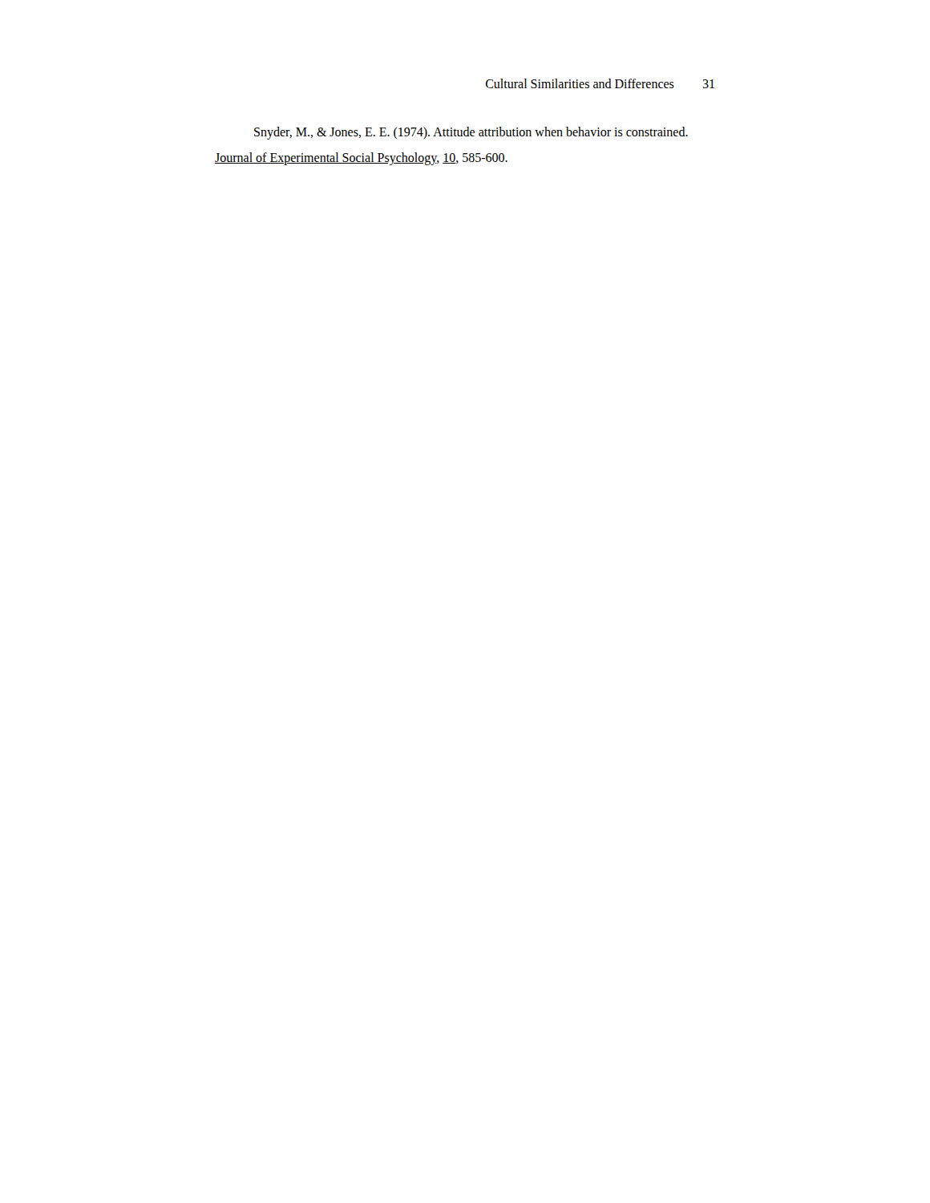Cultural Similarities and Differences31
Snyder, M., & Jones, E. E. (1974). Attitude attribution when behavior is constrained. Journal of Experimental Social Psychology, 10, 585-600.